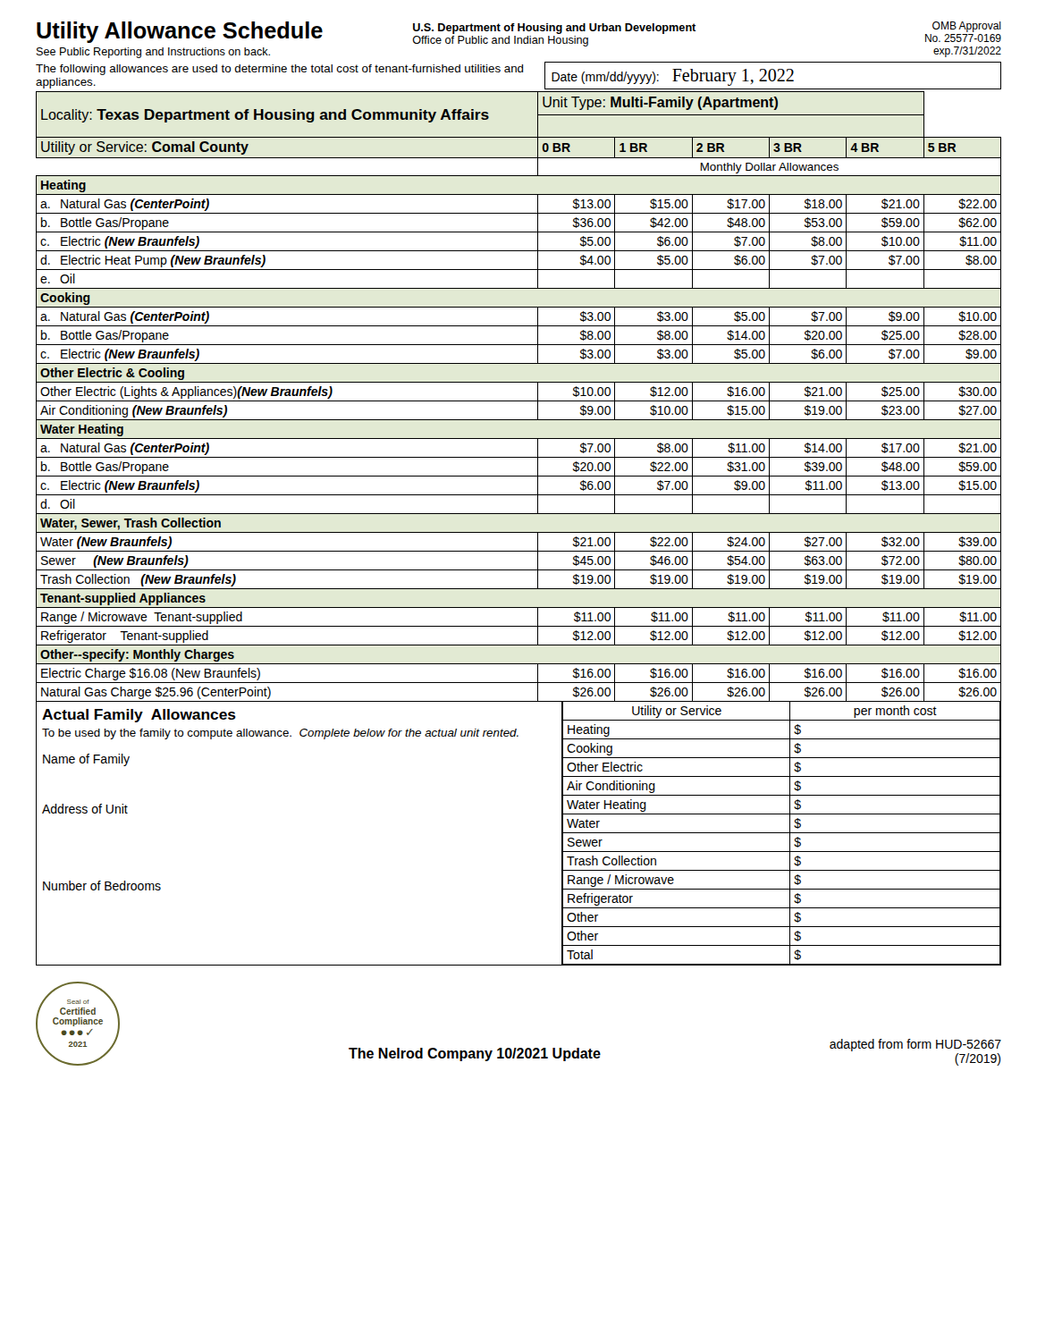Utility Allowance Schedule
See Public Reporting and Instructions on back.
U.S. Department of Housing and Urban Development
Office of Public and Indian Housing
OMB Approval
No. 25577-0169
exp.7/31/2022
The following allowances are used to determine the total cost of tenant-furnished utilities and appliances.
Date (mm/dd/yyyy): February 1, 2022
| Locality: Texas Department of Housing and Community Affairs | Unit Type: Multi-Family (Apartment) |
| Utility or Service: Comal County | 0 BR | 1 BR | 2 BR | 3 BR | 4 BR | 5 BR |
| | Monthly Dollar Allowances |
| Heating |
| a. Natural Gas (CenterPoint) | $13.00 | $15.00 | $17.00 | $18.00 | $21.00 | $22.00 |
| b. Bottle Gas/Propane | $36.00 | $42.00 | $48.00 | $53.00 | $59.00 | $62.00 |
| c. Electric (New Braunfels) | $5.00 | $6.00 | $7.00 | $8.00 | $10.00 | $11.00 |
| d. Electric Heat Pump (New Braunfels) | $4.00 | $5.00 | $6.00 | $7.00 | $7.00 | $8.00 |
| e. Oil | | | | | | |
| Cooking |
| a. Natural Gas (CenterPoint) | $3.00 | $3.00 | $5.00 | $7.00 | $9.00 | $10.00 |
| b. Bottle Gas/Propane | $8.00 | $8.00 | $14.00 | $20.00 | $25.00 | $28.00 |
| c. Electric (New Braunfels) | $3.00 | $3.00 | $5.00 | $6.00 | $7.00 | $9.00 |
| Other Electric & Cooling |
| Other Electric (Lights & Appliances) (New Braunfels) | $10.00 | $12.00 | $16.00 | $21.00 | $25.00 | $30.00 |
| Air Conditioning (New Braunfels) | $9.00 | $10.00 | $15.00 | $19.00 | $23.00 | $27.00 |
| Water Heating |
| a. Natural Gas (CenterPoint) | $7.00 | $8.00 | $11.00 | $14.00 | $17.00 | $21.00 |
| b. Bottle Gas/Propane | $20.00 | $22.00 | $31.00 | $39.00 | $48.00 | $59.00 |
| c. Electric (New Braunfels) | $6.00 | $7.00 | $9.00 | $11.00 | $13.00 | $15.00 |
| d. Oil | | | | | | |
| Water, Sewer, Trash Collection |
| Water (New Braunfels) | $21.00 | $22.00 | $24.00 | $27.00 | $32.00 | $39.00 |
| Sewer (New Braunfels) | $45.00 | $46.00 | $54.00 | $63.00 | $72.00 | $80.00 |
| Trash Collection (New Braunfels) | $19.00 | $19.00 | $19.00 | $19.00 | $19.00 | $19.00 |
| Tenant-supplied Appliances |
| Range / Microwave Tenant-supplied | $11.00 | $11.00 | $11.00 | $11.00 | $11.00 | $11.00 |
| Refrigerator Tenant-supplied | $12.00 | $12.00 | $12.00 | $12.00 | $12.00 | $12.00 |
| Other--specify: Monthly Charges |
| Electric Charge $16.08 (New Braunfels) | $16.00 | $16.00 | $16.00 | $16.00 | $16.00 | $16.00 |
| Natural Gas Charge $25.96 (CenterPoint) | $26.00 | $26.00 | $26.00 | $26.00 | $26.00 | $26.00 |
Actual Family Allowances
To be used by the family to compute allowance. Complete below for the actual unit rented.
Name of Family
Address of Unit
Number of Bedrooms
| Utility or Service | per month cost |
| Heating | $ |
| Cooking | $ |
| Other Electric | $ |
| Air Conditioning | $ |
| Water Heating | $ |
| Water | $ |
| Sewer | $ |
| Trash Collection | $ |
| Range / Microwave | $ |
| Refrigerator | $ |
| Other | $ |
| Other | $ |
| Total | $ |
Seal of
Certified
Compliance
●●●✓
2021
The Nelrod Company 10/2021 Update
adapted from form HUD-52667
(7/2019)